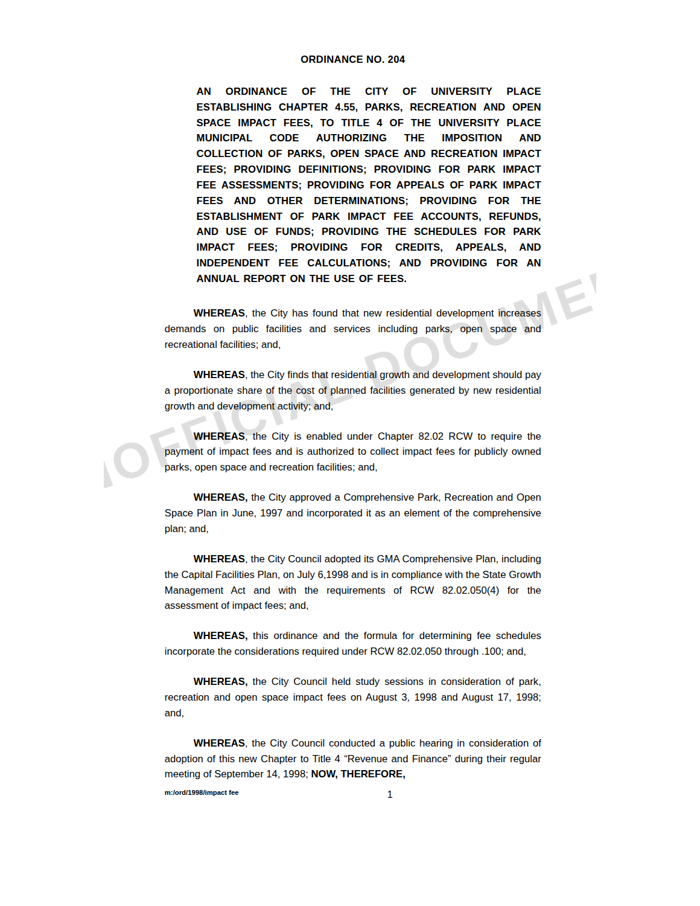UNOFFICIAL DOCUMENT
ORDINANCE NO. 204
AN ORDINANCE OF THE CITY OF UNIVERSITY PLACE ESTABLISHING CHAPTER 4.55, PARKS, RECREATION AND OPEN SPACE IMPACT FEES, TO TITLE 4 OF THE UNIVERSITY PLACE MUNICIPAL CODE AUTHORIZING THE IMPOSITION AND COLLECTION OF PARKS, OPEN SPACE AND RECREATION IMPACT FEES; PROVIDING DEFINITIONS; PROVIDING FOR PARK IMPACT FEE ASSESSMENTS; PROVIDING FOR APPEALS OF PARK IMPACT FEES AND OTHER DETERMINATIONS; PROVIDING FOR THE ESTABLISHMENT OF PARK IMPACT FEE ACCOUNTS, REFUNDS, AND USE OF FUNDS; PROVIDING THE SCHEDULES FOR PARK IMPACT FEES; PROVIDING FOR CREDITS, APPEALS, AND INDEPENDENT FEE CALCULATIONS; AND PROVIDING FOR AN ANNUAL REPORT ON THE USE OF FEES.
WHEREAS, the City has found that new residential development increases demands on public facilities and services including parks, open space and recreational facilities; and,
WHEREAS, the City finds that residential growth and development should pay a proportionate share of the cost of planned facilities generated by new residential growth and development activity; and,
WHEREAS, the City is enabled under Chapter 82.02 RCW to require the payment of impact fees and is authorized to collect impact fees for publicly owned parks, open space and recreation facilities; and,
WHEREAS, the City approved a Comprehensive Park, Recreation and Open Space Plan in June, 1997 and incorporated it as an element of the comprehensive plan; and,
WHEREAS, the City Council adopted its GMA Comprehensive Plan, including the Capital Facilities Plan, on July 6,1998 and is in compliance with the State Growth Management Act and with the requirements of RCW 82.02.050(4) for the assessment of impact fees; and,
WHEREAS, this ordinance and the formula for determining fee schedules incorporate the considerations required under RCW 82.02.050 through .100; and,
WHEREAS, the City Council held study sessions in consideration of park, recreation and open space impact fees on August 3, 1998 and August 17, 1998; and,
WHEREAS, the City Council conducted a public hearing in consideration of adoption of this new Chapter to Title 4 “Revenue and Finance” during their regular meeting of September 14, 1998; NOW, THEREFORE,
m:/ord/1998/impact fee
1